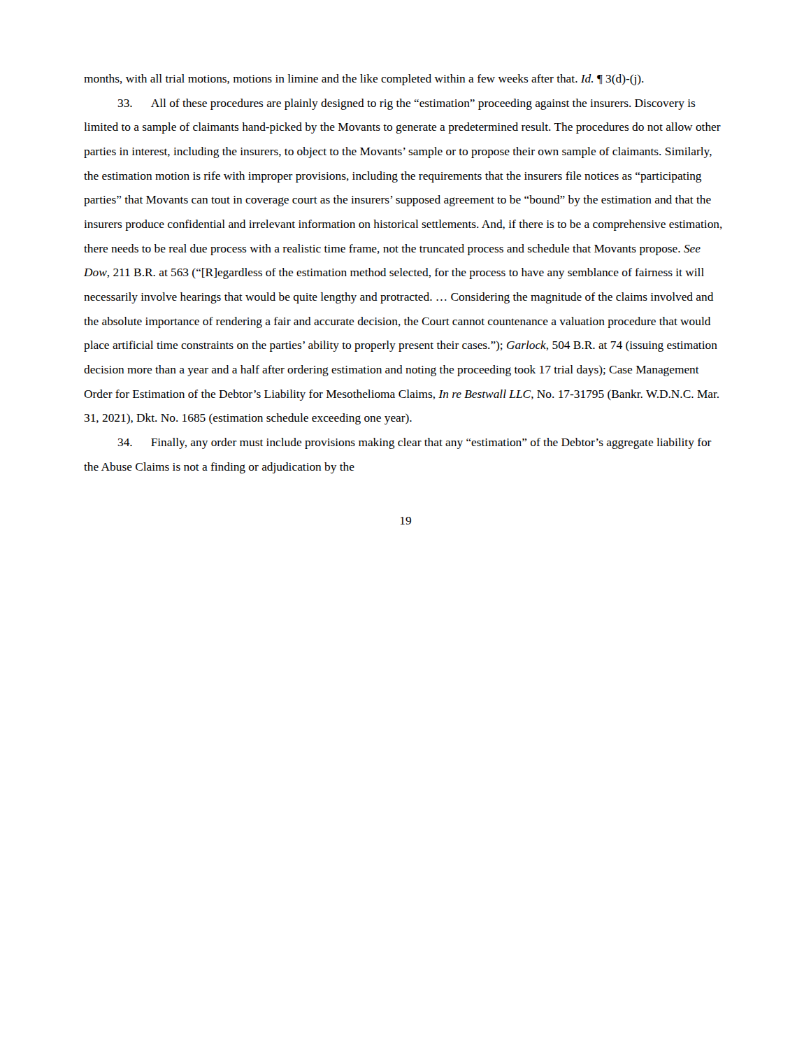months, with all trial motions, motions in limine and the like completed within a few weeks after that. Id. ¶ 3(d)-(j).
33. All of these procedures are plainly designed to rig the “estimation” proceeding against the insurers. Discovery is limited to a sample of claimants hand-picked by the Movants to generate a predetermined result. The procedures do not allow other parties in interest, including the insurers, to object to the Movants’ sample or to propose their own sample of claimants. Similarly, the estimation motion is rife with improper provisions, including the requirements that the insurers file notices as “participating parties” that Movants can tout in coverage court as the insurers’ supposed agreement to be “bound” by the estimation and that the insurers produce confidential and irrelevant information on historical settlements. And, if there is to be a comprehensive estimation, there needs to be real due process with a realistic time frame, not the truncated process and schedule that Movants propose. See Dow, 211 B.R. at 563 (“[R]egardless of the estimation method selected, for the process to have any semblance of fairness it will necessarily involve hearings that would be quite lengthy and protracted. … Considering the magnitude of the claims involved and the absolute importance of rendering a fair and accurate decision, the Court cannot countenance a valuation procedure that would place artificial time constraints on the parties’ ability to properly present their cases.”); Garlock, 504 B.R. at 74 (issuing estimation decision more than a year and a half after ordering estimation and noting the proceeding took 17 trial days); Case Management Order for Estimation of the Debtor’s Liability for Mesothelioma Claims, In re Bestwall LLC, No. 17-31795 (Bankr. W.D.N.C. Mar. 31, 2021), Dkt. No. 1685 (estimation schedule exceeding one year).
34. Finally, any order must include provisions making clear that any “estimation” of the Debtor’s aggregate liability for the Abuse Claims is not a finding or adjudication by the
19